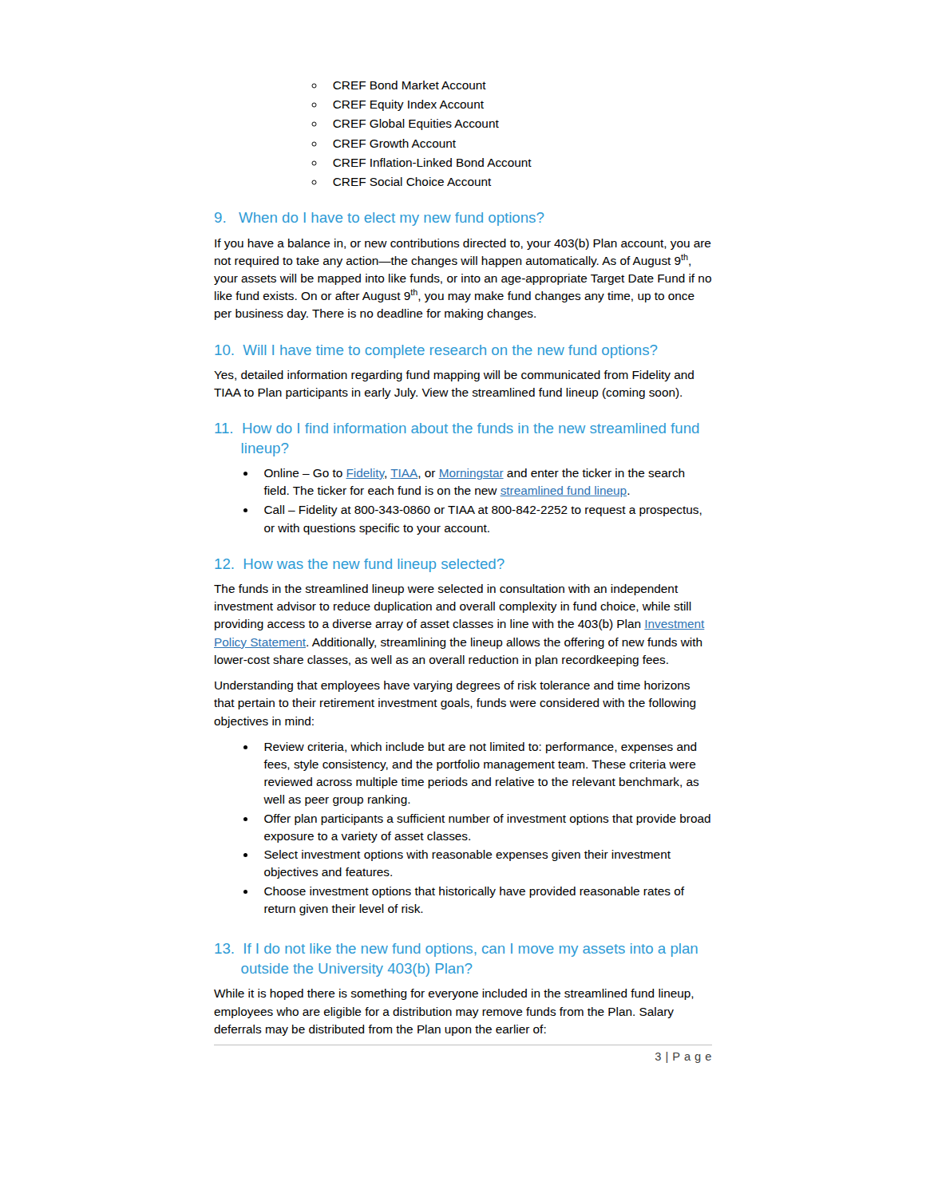CREF Bond Market Account
CREF Equity Index Account
CREF Global Equities Account
CREF Growth Account
CREF Inflation-Linked Bond Account
CREF Social Choice Account
9. When do I have to elect my new fund options?
If you have a balance in, or new contributions directed to, your 403(b) Plan account, you are not required to take any action—the changes will happen automatically. As of August 9th, your assets will be mapped into like funds, or into an age-appropriate Target Date Fund if no like fund exists. On or after August 9th, you may make fund changes any time, up to once per business day. There is no deadline for making changes.
10. Will I have time to complete research on the new fund options?
Yes, detailed information regarding fund mapping will be communicated from Fidelity and TIAA to Plan participants in early July. View the streamlined fund lineup (coming soon).
11. How do I find information about the funds in the new streamlined fund lineup?
Online – Go to Fidelity, TIAA, or Morningstar and enter the ticker in the search field. The ticker for each fund is on the new streamlined fund lineup.
Call – Fidelity at 800-343-0860 or TIAA at 800-842-2252 to request a prospectus, or with questions specific to your account.
12. How was the new fund lineup selected?
The funds in the streamlined lineup were selected in consultation with an independent investment advisor to reduce duplication and overall complexity in fund choice, while still providing access to a diverse array of asset classes in line with the 403(b) Plan Investment Policy Statement. Additionally, streamlining the lineup allows the offering of new funds with lower-cost share classes, as well as an overall reduction in plan recordkeeping fees.
Understanding that employees have varying degrees of risk tolerance and time horizons that pertain to their retirement investment goals, funds were considered with the following objectives in mind:
Review criteria, which include but are not limited to: performance, expenses and fees, style consistency, and the portfolio management team. These criteria were reviewed across multiple time periods and relative to the relevant benchmark, as well as peer group ranking.
Offer plan participants a sufficient number of investment options that provide broad exposure to a variety of asset classes.
Select investment options with reasonable expenses given their investment objectives and features.
Choose investment options that historically have provided reasonable rates of return given their level of risk.
13. If I do not like the new fund options, can I move my assets into a plan outside the University 403(b) Plan?
While it is hoped there is something for everyone included in the streamlined fund lineup, employees who are eligible for a distribution may remove funds from the Plan. Salary deferrals may be distributed from the Plan upon the earlier of:
3 | P a g e